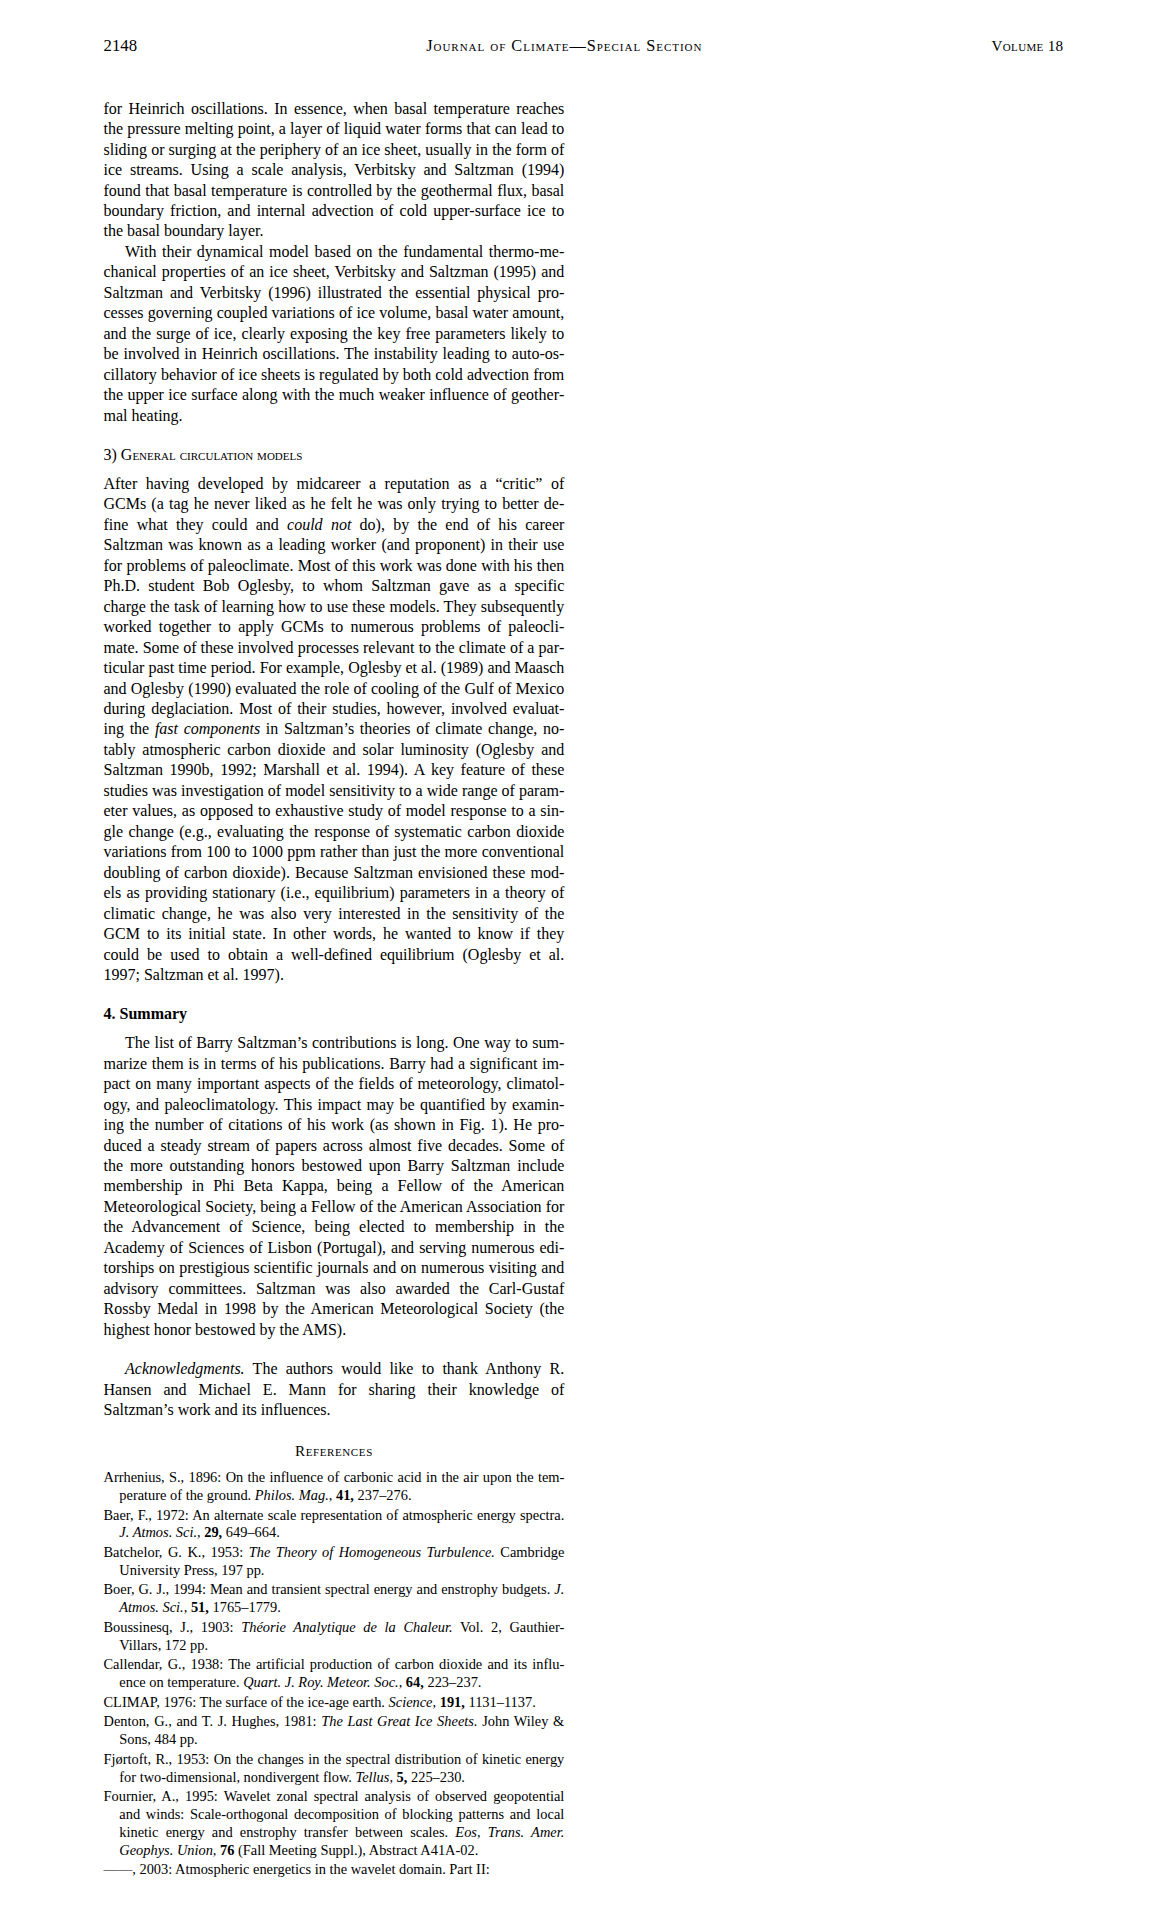2148
Journal of Climate—Special Section
Volume 18
for Heinrich oscillations. In essence, when basal temperature reaches the pressure melting point, a layer of liquid water forms that can lead to sliding or surging at the periphery of an ice sheet, usually in the form of ice streams. Using a scale analysis, Verbitsky and Saltzman (1994) found that basal temperature is controlled by the geothermal flux, basal boundary friction, and internal advection of cold upper-surface ice to the basal boundary layer.
With their dynamical model based on the fundamental thermo-mechanical properties of an ice sheet, Verbitsky and Saltzman (1995) and Saltzman and Verbitsky (1996) illustrated the essential physical processes governing coupled variations of ice volume, basal water amount, and the surge of ice, clearly exposing the key free parameters likely to be involved in Heinrich oscillations. The instability leading to auto-oscillatory behavior of ice sheets is regulated by both cold advection from the upper ice surface along with the much weaker influence of geothermal heating.
3) General circulation models
After having developed by midcareer a reputation as a “critic” of GCMs (a tag he never liked as he felt he was only trying to better define what they could and could not do), by the end of his career Saltzman was known as a leading worker (and proponent) in their use for problems of paleoclimate. Most of this work was done with his then Ph.D. student Bob Oglesby, to whom Saltzman gave as a specific charge the task of learning how to use these models. They subsequently worked together to apply GCMs to numerous problems of paleoclimate. Some of these involved processes relevant to the climate of a particular past time period. For example, Oglesby et al. (1989) and Maasch and Oglesby (1990) evaluated the role of cooling of the Gulf of Mexico during deglaciation. Most of their studies, however, involved evaluating the fast components in Saltzman’s theories of climate change, notably atmospheric carbon dioxide and solar luminosity (Oglesby and Saltzman 1990b, 1992; Marshall et al. 1994). A key feature of these studies was investigation of model sensitivity to a wide range of parameter values, as opposed to exhaustive study of model response to a single change (e.g., evaluating the response of systematic carbon dioxide variations from 100 to 1000 ppm rather than just the more conventional doubling of carbon dioxide). Because Saltzman envisioned these models as providing stationary (i.e., equilibrium) parameters in a theory of climatic change, he was also very interested in the sensitivity of the GCM to its initial state. In other words, he wanted to know if they could be used to obtain a well-defined equilibrium (Oglesby et al. 1997; Saltzman et al. 1997).
4. Summary
The list of Barry Saltzman’s contributions is long. One way to summarize them is in terms of his publications. Barry had a significant impact on many important aspects of the fields of meteorology, climatology, and paleoclimatology. This impact may be quantified by examining the number of citations of his work (as shown in Fig. 1). He produced a steady stream of papers across almost five decades. Some of the more outstanding honors bestowed upon Barry Saltzman include membership in Phi Beta Kappa, being a Fellow of the American Meteorological Society, being a Fellow of the American Association for the Advancement of Science, being elected to membership in the Academy of Sciences of Lisbon (Portugal), and serving numerous editorships on prestigious scientific journals and on numerous visiting and advisory committees. Saltzman was also awarded the Carl-Gustaf Rossby Medal in 1998 by the American Meteorological Society (the highest honor bestowed by the AMS).
Acknowledgments. The authors would like to thank Anthony R. Hansen and Michael E. Mann for sharing their knowledge of Saltzman’s work and its influences.
References
Arrhenius, S., 1896: On the influence of carbonic acid in the air upon the temperature of the ground. Philos. Mag., 41, 237–276.
Baer, F., 1972: An alternate scale representation of atmospheric energy spectra. J. Atmos. Sci., 29, 649–664.
Batchelor, G. K., 1953: The Theory of Homogeneous Turbulence. Cambridge University Press, 197 pp.
Boer, G. J., 1994: Mean and transient spectral energy and enstrophy budgets. J. Atmos. Sci., 51, 1765–1779.
Boussinesq, J., 1903: Théorie Analytique de la Chaleur. Vol. 2, Gauthier-Villars, 172 pp.
Callendar, G., 1938: The artificial production of carbon dioxide and its influence on temperature. Quart. J. Roy. Meteor. Soc., 64, 223–237.
CLIMAP, 1976: The surface of the ice-age earth. Science, 191, 1131–1137.
Denton, G., and T. J. Hughes, 1981: The Last Great Ice Sheets. John Wiley & Sons, 484 pp.
Fjørtoft, R., 1953: On the changes in the spectral distribution of kinetic energy for two-dimensional, nondivergent flow. Tellus, 5, 225–230.
Fournier, A., 1995: Wavelet zonal spectral analysis of observed geopotential and winds: Scale-orthogonal decomposition of blocking patterns and local kinetic energy and enstrophy transfer between scales. Eos, Trans. Amer. Geophys. Union, 76 (Fall Meeting Suppl.), Abstract A41A-02.
——, 2003: Atmospheric energetics in the wavelet domain. Part II: